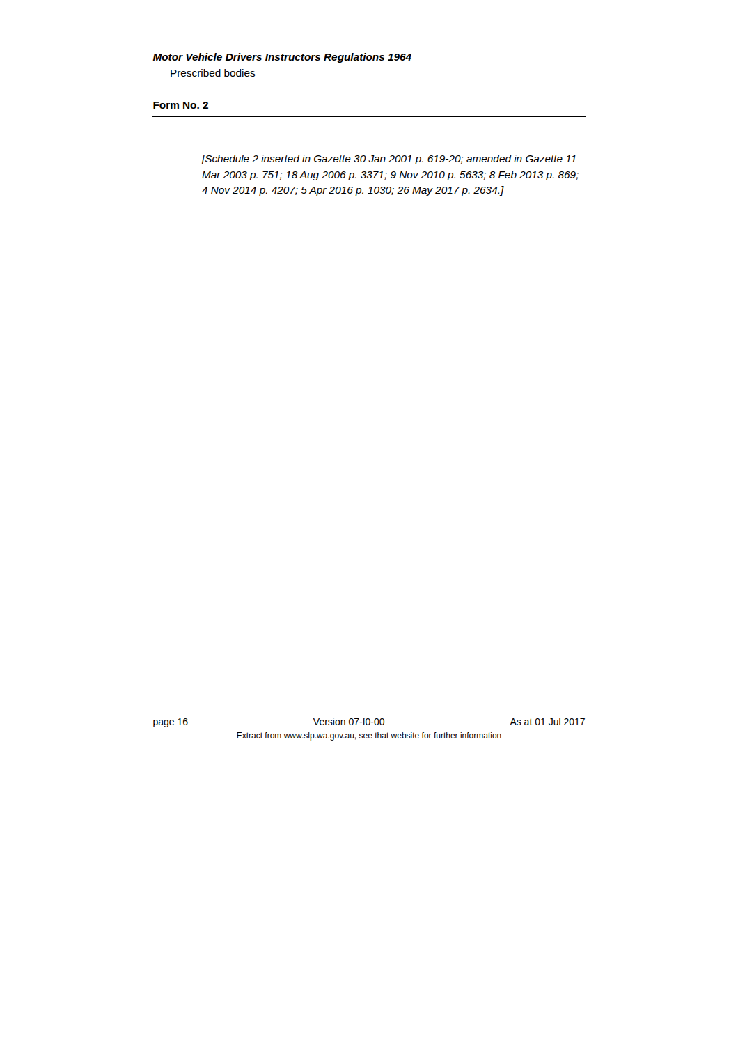Motor Vehicle Drivers Instructors Regulations 1964
Prescribed bodies
Form No. 2
[Schedule 2 inserted in Gazette 30 Jan 2001 p. 619-20; amended in Gazette 11 Mar 2003 p. 751; 18 Aug 2006 p. 3371; 9 Nov 2010 p. 5633; 8 Feb 2013 p. 869; 4 Nov 2014 p. 4207; 5 Apr 2016 p. 1030; 26 May 2017 p. 2634.]
page 16 Version 07-f0-00 As at 01 Jul 2017
Extract from www.slp.wa.gov.au, see that website for further information